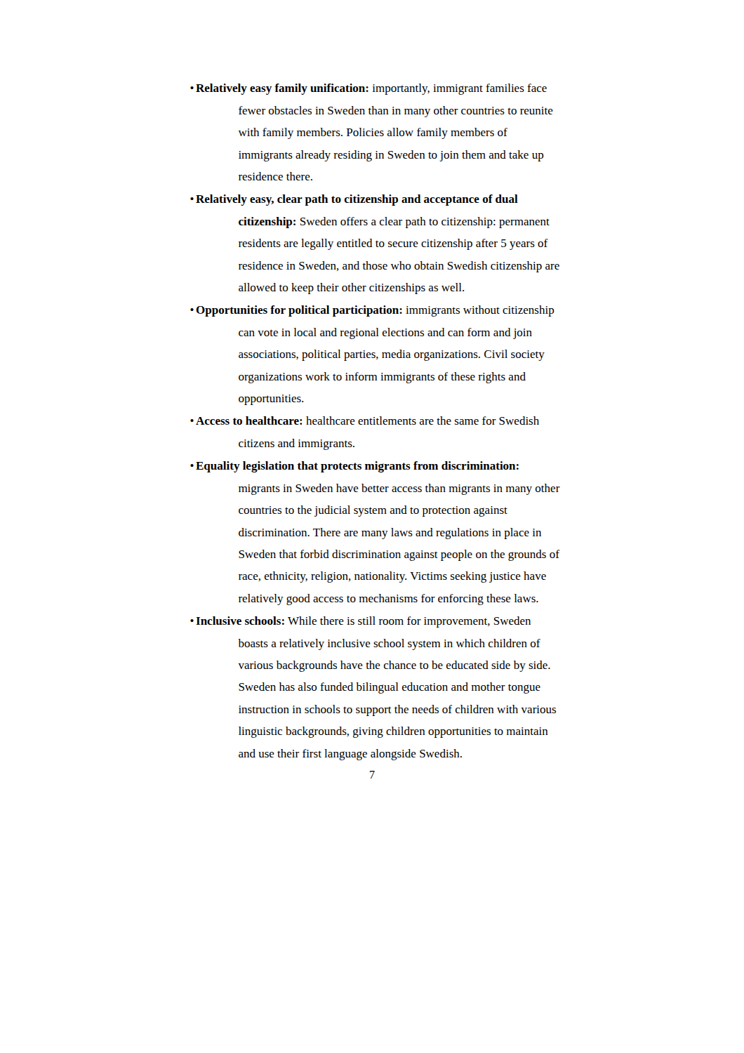Relatively easy family unification: importantly, immigrant families face fewer obstacles in Sweden than in many other countries to reunite with family members. Policies allow family members of immigrants already residing in Sweden to join them and take up residence there.
Relatively easy, clear path to citizenship and acceptance of dual citizenship: Sweden offers a clear path to citizenship: permanent residents are legally entitled to secure citizenship after 5 years of residence in Sweden, and those who obtain Swedish citizenship are allowed to keep their other citizenships as well.
Opportunities for political participation: immigrants without citizenship can vote in local and regional elections and can form and join associations, political parties, media organizations. Civil society organizations work to inform immigrants of these rights and opportunities.
Access to healthcare: healthcare entitlements are the same for Swedish citizens and immigrants.
Equality legislation that protects migrants from discrimination: migrants in Sweden have better access than migrants in many other countries to the judicial system and to protection against discrimination. There are many laws and regulations in place in Sweden that forbid discrimination against people on the grounds of race, ethnicity, religion, nationality. Victims seeking justice have relatively good access to mechanisms for enforcing these laws.
Inclusive schools: While there is still room for improvement, Sweden boasts a relatively inclusive school system in which children of various backgrounds have the chance to be educated side by side. Sweden has also funded bilingual education and mother tongue instruction in schools to support the needs of children with various linguistic backgrounds, giving children opportunities to maintain and use their first language alongside Swedish.
7